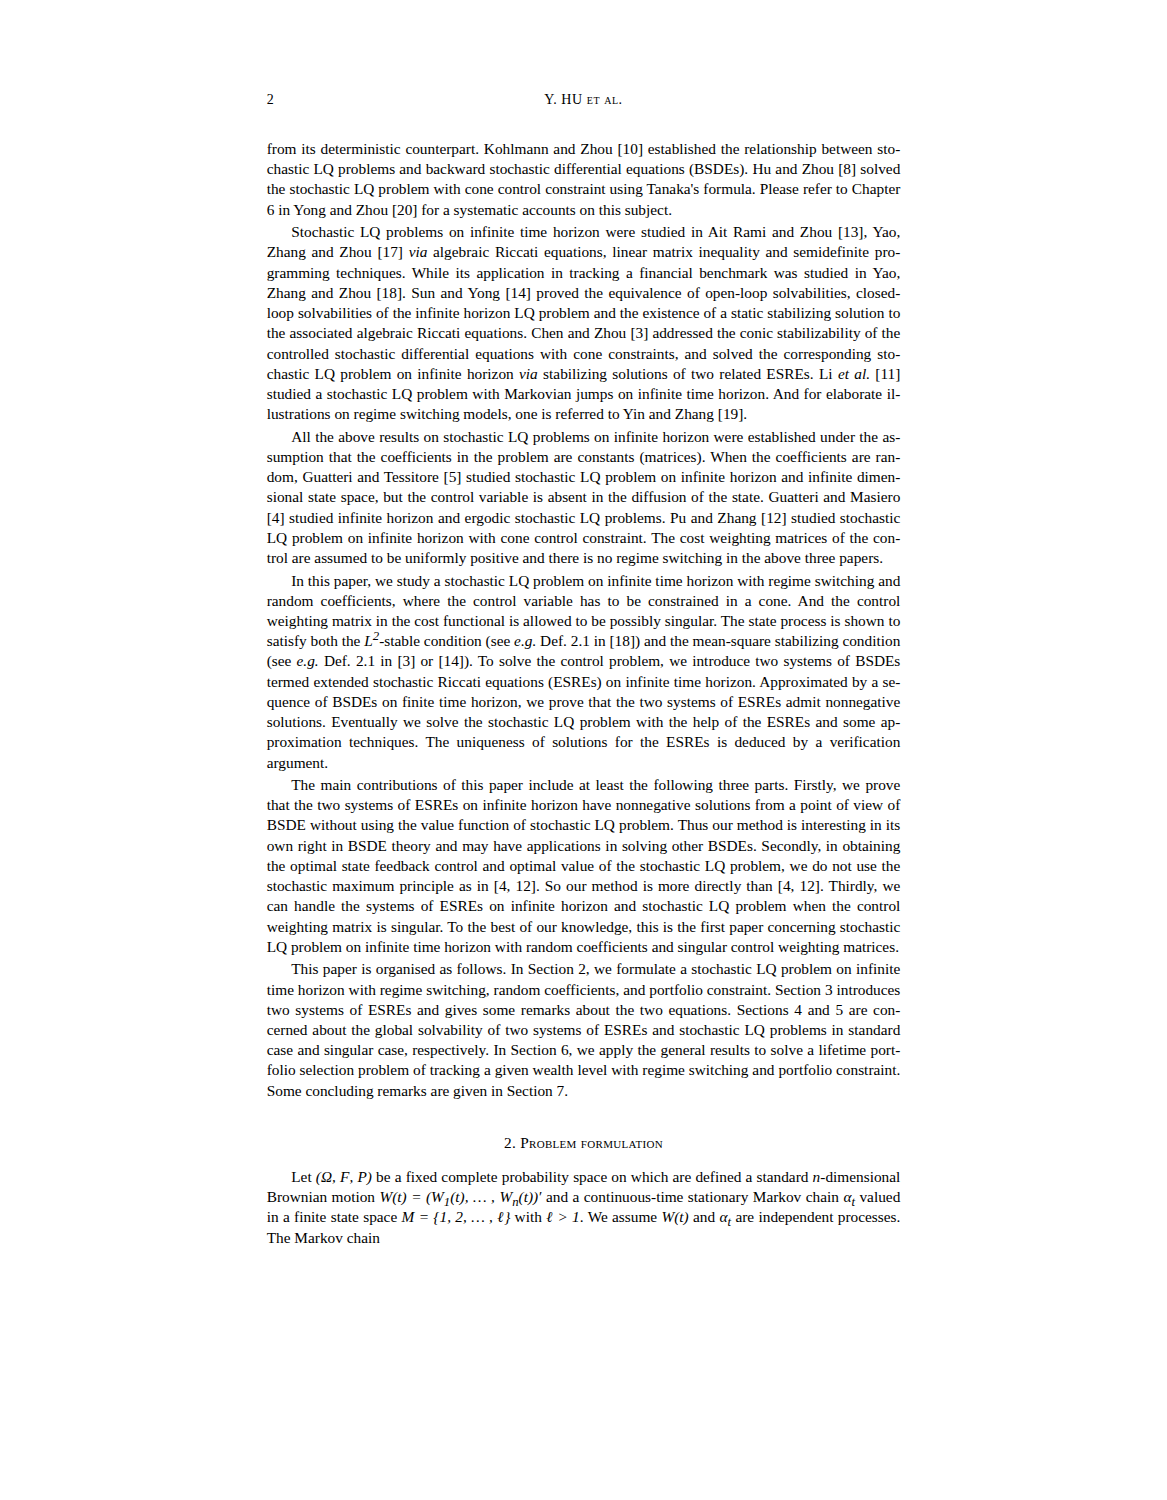2 Y. HU et al. 2
from its deterministic counterpart. Kohlmann and Zhou [10] established the relationship between stochastic LQ problems and backward stochastic differential equations (BSDEs). Hu and Zhou [8] solved the stochastic LQ problem with cone control constraint using Tanaka's formula. Please refer to Chapter 6 in Yong and Zhou [20] for a systematic accounts on this subject.
Stochastic LQ problems on infinite time horizon were studied in Ait Rami and Zhou [13], Yao, Zhang and Zhou [17] via algebraic Riccati equations, linear matrix inequality and semidefinite programming techniques. While its application in tracking a financial benchmark was studied in Yao, Zhang and Zhou [18]. Sun and Yong [14] proved the equivalence of open-loop solvabilities, closed-loop solvabilities of the infinite horizon LQ problem and the existence of a static stabilizing solution to the associated algebraic Riccati equations. Chen and Zhou [3] addressed the conic stabilizability of the controlled stochastic differential equations with cone constraints, and solved the corresponding stochastic LQ problem on infinite horizon via stabilizing solutions of two related ESREs. Li et al. [11] studied a stochastic LQ problem with Markovian jumps on infinite time horizon. And for elaborate illustrations on regime switching models, one is referred to Yin and Zhang [19].
All the above results on stochastic LQ problems on infinite horizon were established under the assumption that the coefficients in the problem are constants (matrices). When the coefficients are random, Guatteri and Tessitore [5] studied stochastic LQ problem on infinite horizon and infinite dimensional state space, but the control variable is absent in the diffusion of the state. Guatteri and Masiero [4] studied infinite horizon and ergodic stochastic LQ problems. Pu and Zhang [12] studied stochastic LQ problem on infinite horizon with cone control constraint. The cost weighting matrices of the control are assumed to be uniformly positive and there is no regime switching in the above three papers.
In this paper, we study a stochastic LQ problem on infinite time horizon with regime switching and random coefficients, where the control variable has to be constrained in a cone. And the control weighting matrix in the cost functional is allowed to be possibly singular. The state process is shown to satisfy both the L2-stable condition (see e.g. Def. 2.1 in [18]) and the mean-square stabilizing condition (see e.g. Def. 2.1 in [3] or [14]). To solve the control problem, we introduce two systems of BSDEs termed extended stochastic Riccati equations (ESREs) on infinite time horizon. Approximated by a sequence of BSDEs on finite time horizon, we prove that the two systems of ESREs admit nonnegative solutions. Eventually we solve the stochastic LQ problem with the help of the ESREs and some approximation techniques. The uniqueness of solutions for the ESREs is deduced by a verification argument.
The main contributions of this paper include at least the following three parts. Firstly, we prove that the two systems of ESREs on infinite horizon have nonnegative solutions from a point of view of BSDE without using the value function of stochastic LQ problem. Thus our method is interesting in its own right in BSDE theory and may have applications in solving other BSDEs. Secondly, in obtaining the optimal state feedback control and optimal value of the stochastic LQ problem, we do not use the stochastic maximum principle as in [4, 12]. So our method is more directly than [4, 12]. Thirdly, we can handle the systems of ESREs on infinite horizon and stochastic LQ problem when the control weighting matrix is singular. To the best of our knowledge, this is the first paper concerning stochastic LQ problem on infinite time horizon with random coefficients and singular control weighting matrices.
This paper is organised as follows. In Section 2, we formulate a stochastic LQ problem on infinite time horizon with regime switching, random coefficients, and portfolio constraint. Section 3 introduces two systems of ESREs and gives some remarks about the two equations. Sections 4 and 5 are concerned about the global solvability of two systems of ESREs and stochastic LQ problems in standard case and singular case, respectively. In Section 6, we apply the general results to solve a lifetime portfolio selection problem of tracking a given wealth level with regime switching and portfolio constraint. Some concluding remarks are given in Section 7.
2. Problem formulation
Let (Ω, F, P) be a fixed complete probability space on which are defined a standard n-dimensional Brownian motion W(t) = (W1(t), … , Wn(t))′ and a continuous-time stationary Markov chain αt valued in a finite state space M = {1, 2, … , ℓ} with ℓ > 1. We assume W(t) and αt are independent processes. The Markov chain